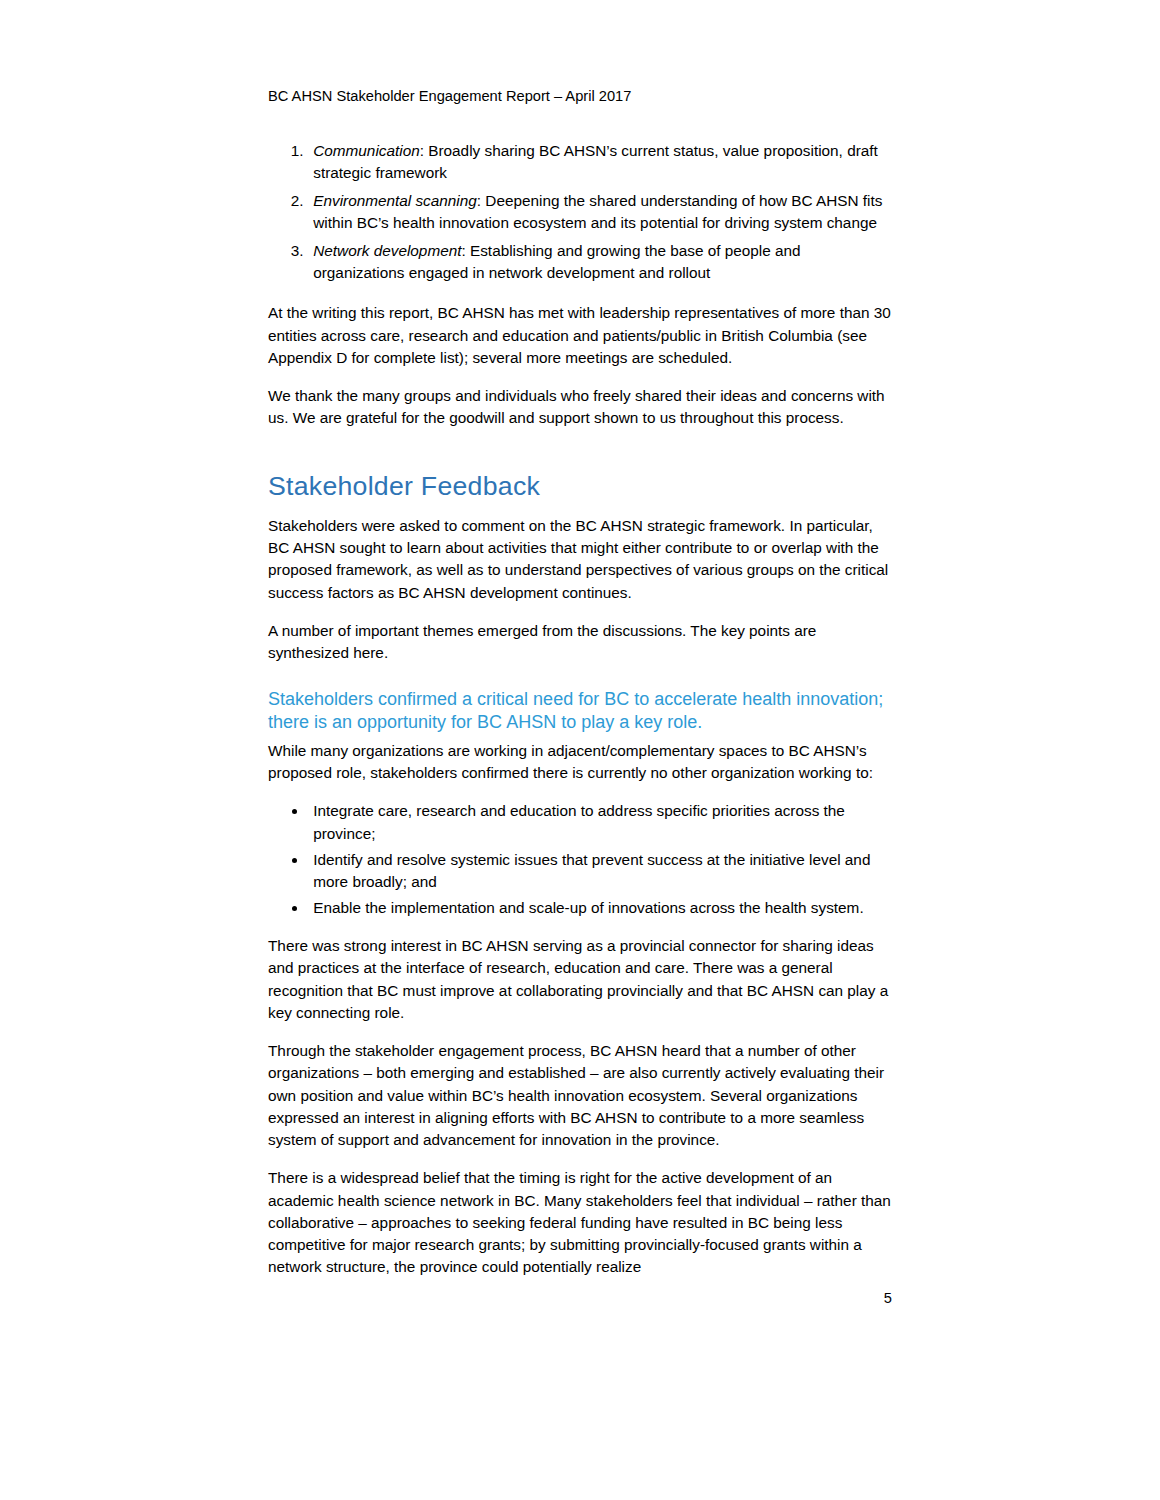BC AHSN Stakeholder Engagement Report – April 2017
Communication: Broadly sharing BC AHSN’s current status, value proposition, draft strategic framework
Environmental scanning: Deepening the shared understanding of how BC AHSN fits within BC’s health innovation ecosystem and its potential for driving system change
Network development: Establishing and growing the base of people and organizations engaged in network development and rollout
At the writing this report, BC AHSN has met with leadership representatives of more than 30 entities across care, research and education and patients/public in British Columbia (see Appendix D for complete list); several more meetings are scheduled.
We thank the many groups and individuals who freely shared their ideas and concerns with us. We are grateful for the goodwill and support shown to us throughout this process.
Stakeholder Feedback
Stakeholders were asked to comment on the BC AHSN strategic framework. In particular, BC AHSN sought to learn about activities that might either contribute to or overlap with the proposed framework, as well as to understand perspectives of various groups on the critical success factors as BC AHSN development continues.
A number of important themes emerged from the discussions. The key points are synthesized here.
Stakeholders confirmed a critical need for BC to accelerate health innovation; there is an opportunity for BC AHSN to play a key role.
While many organizations are working in adjacent/complementary spaces to BC AHSN’s proposed role, stakeholders confirmed there is currently no other organization working to:
Integrate care, research and education to address specific priorities across the province;
Identify and resolve systemic issues that prevent success at the initiative level and more broadly; and
Enable the implementation and scale-up of innovations across the health system.
There was strong interest in BC AHSN serving as a provincial connector for sharing ideas and practices at the interface of research, education and care. There was a general recognition that BC must improve at collaborating provincially and that BC AHSN can play a key connecting role.
Through the stakeholder engagement process, BC AHSN heard that a number of other organizations – both emerging and established – are also currently actively evaluating their own position and value within BC’s health innovation ecosystem. Several organizations expressed an interest in aligning efforts with BC AHSN to contribute to a more seamless system of support and advancement for innovation in the province.
There is a widespread belief that the timing is right for the active development of an academic health science network in BC. Many stakeholders feel that individual – rather than collaborative – approaches to seeking federal funding have resulted in BC being less competitive for major research grants; by submitting provincially-focused grants within a network structure, the province could potentially realize
5